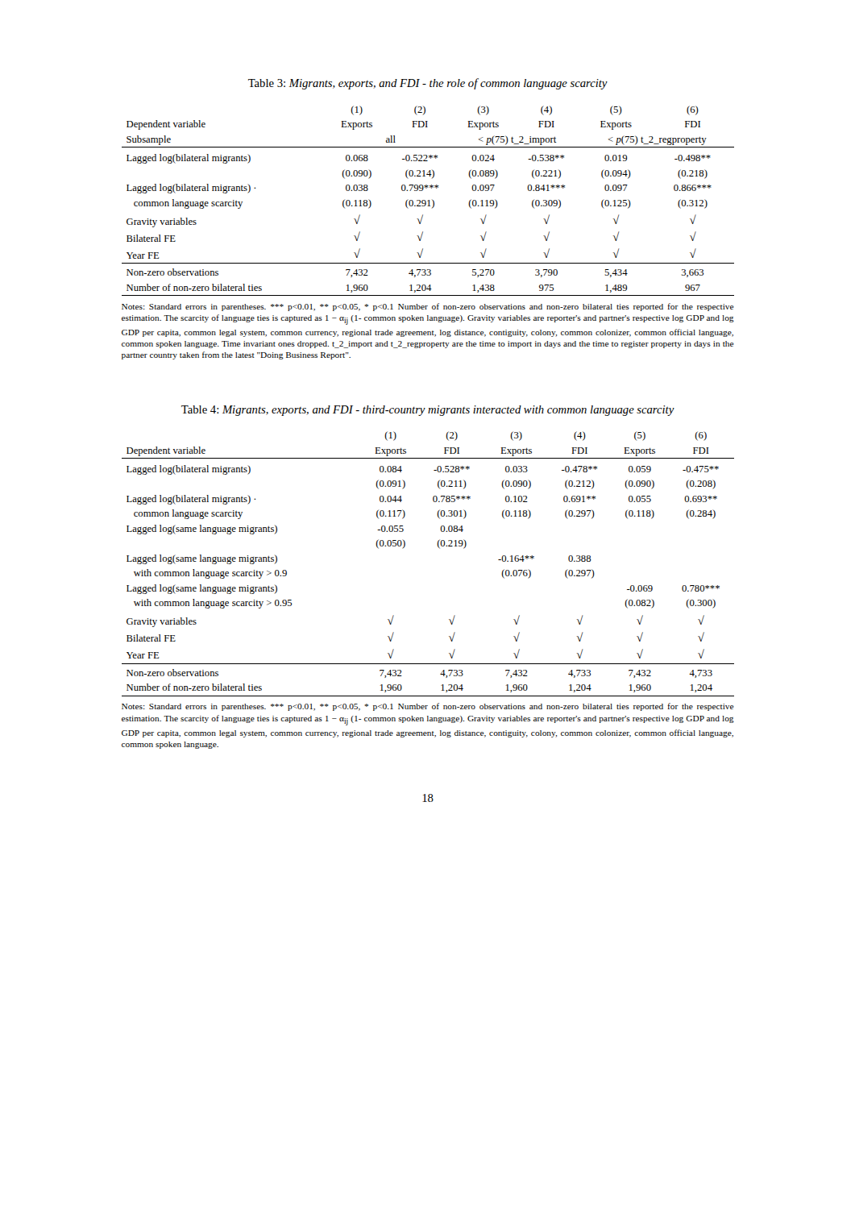Table 3: Migrants, exports, and FDI - the role of common language scarcity
| | (1) | (2) | (3) | (4) | (5) | (6) |
| Dependent variable | Exports | FDI | Exports | FDI | Exports | FDI |
| Subsample | all | < p (75) t_2_import | < p (75) t_2_regproperty |
| Lagged log(bilateral migrants) | 0.068 | -0.522** | 0.024 | -0.538** | 0.019 | -0.498** |
| | (0.090) | (0.214) | (0.089) | (0.221) | (0.094) | (0.218) |
| Lagged log(bilateral migrants) · | 0.038 | 0.799*** | 0.097 | 0.841*** | 0.097 | 0.866*** |
| common language scarcity | (0.118) | (0.291) | (0.119) | (0.309) | (0.125) | (0.312) |
| Gravity variables | √ | √ | √ | √ | √ | √ |
| Bilateral FE | √ | √ | √ | √ | √ | √ |
| Year FE | √ | √ | √ | √ | √ | √ |
| Non-zero observations | 7,432 | 4,733 | 5,270 | 3,790 | 5,434 | 3,663 |
| Number of non-zero bilateral ties | 1,960 | 1,204 | 1,438 | 975 | 1,489 | 967 |
Notes: Standard errors in parentheses. *** p<0.01, ** p<0.05, * p<0.1 Number of non-zero observations and non-zero bilateral ties reported for the respective estimation. The scarcity of language ties is captured as 1 − αij (1- common spoken language). Gravity variables are reporter's and partner's respective log GDP and log GDP per capita, common legal system, common currency, regional trade agreement, log distance, contiguity, colony, common colonizer, common official language, common spoken language. Time invariant ones dropped. t_2_import and t_2_regproperty are the time to import in days and the time to register property in days in the partner country taken from the latest "Doing Business Report".
Table 4: Migrants, exports, and FDI - third-country migrants interacted with common language scarcity
| | (1) | (2) | (3) | (4) | (5) | (6) |
| Dependent variable | Exports | FDI | Exports | FDI | Exports | FDI |
| Lagged log(bilateral migrants) | 0.084 | -0.528** | 0.033 | -0.478** | 0.059 | -0.475** |
| | (0.091) | (0.211) | (0.090) | (0.212) | (0.090) | (0.208) |
| Lagged log(bilateral migrants) · | 0.044 | 0.785*** | 0.102 | 0.691** | 0.055 | 0.693** |
| common language scarcity | (0.117) | (0.301) | (0.118) | (0.297) | (0.118) | (0.284) |
| Lagged log(same language migrants) | -0.055 | 0.084 | | | | |
| | (0.050) | (0.219) | | | | |
| Lagged log(same language migrants) | | | -0.164** | 0.388 | | |
| with common language scarcity > 0.9 | | | (0.076) | (0.297) | | |
| Lagged log(same language migrants) | | | | | -0.069 | 0.780*** |
| with common language scarcity > 0.95 | | | | | (0.082) | (0.300) |
| Gravity variables | √ | √ | √ | √ | √ | √ |
| Bilateral FE | √ | √ | √ | √ | √ | √ |
| Year FE | √ | √ | √ | √ | √ | √ |
| Non-zero observations | 7,432 | 4,733 | 7,432 | 4,733 | 7,432 | 4,733 |
| Number of non-zero bilateral ties | 1,960 | 1,204 | 1,960 | 1,204 | 1,960 | 1,204 |
Notes: Standard errors in parentheses. *** p<0.01, ** p<0.05, * p<0.1 Number of non-zero observations and non-zero bilateral ties reported for the respective estimation. The scarcity of language ties is captured as 1 − αij (1- common spoken language). Gravity variables are reporter's and partner's respective log GDP and log GDP per capita, common legal system, common currency, regional trade agreement, log distance, contiguity, colony, common colonizer, common official language, common spoken language.
18